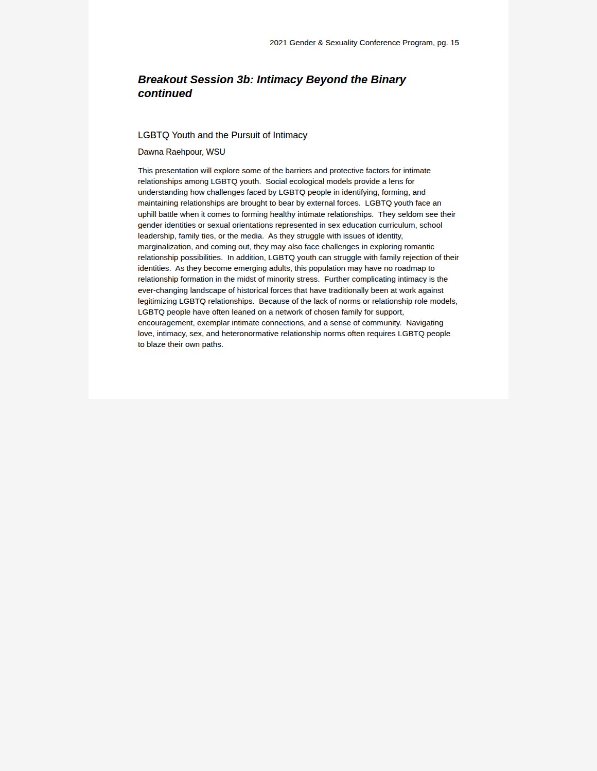2021 Gender & Sexuality Conference Program, pg. 15
Breakout Session 3b: Intimacy Beyond the Binary continued
LGBTQ Youth and the Pursuit of Intimacy
Dawna Raehpour, WSU
This presentation will explore some of the barriers and protective factors for intimate relationships among LGBTQ youth. Social ecological models provide a lens for understanding how challenges faced by LGBTQ people in identifying, forming, and maintaining relationships are brought to bear by external forces. LGBTQ youth face an uphill battle when it comes to forming healthy intimate relationships. They seldom see their gender identities or sexual orientations represented in sex education curriculum, school leadership, family ties, or the media. As they struggle with issues of identity, marginalization, and coming out, they may also face challenges in exploring romantic relationship possibilities. In addition, LGBTQ youth can struggle with family rejection of their identities. As they become emerging adults, this population may have no roadmap to relationship formation in the midst of minority stress. Further complicating intimacy is the ever-changing landscape of historical forces that have traditionally been at work against legitimizing LGBTQ relationships. Because of the lack of norms or relationship role models, LGBTQ people have often leaned on a network of chosen family for support, encouragement, exemplar intimate connections, and a sense of community. Navigating love, intimacy, sex, and heteronormative relationship norms often requires LGBTQ people to blaze their own paths.